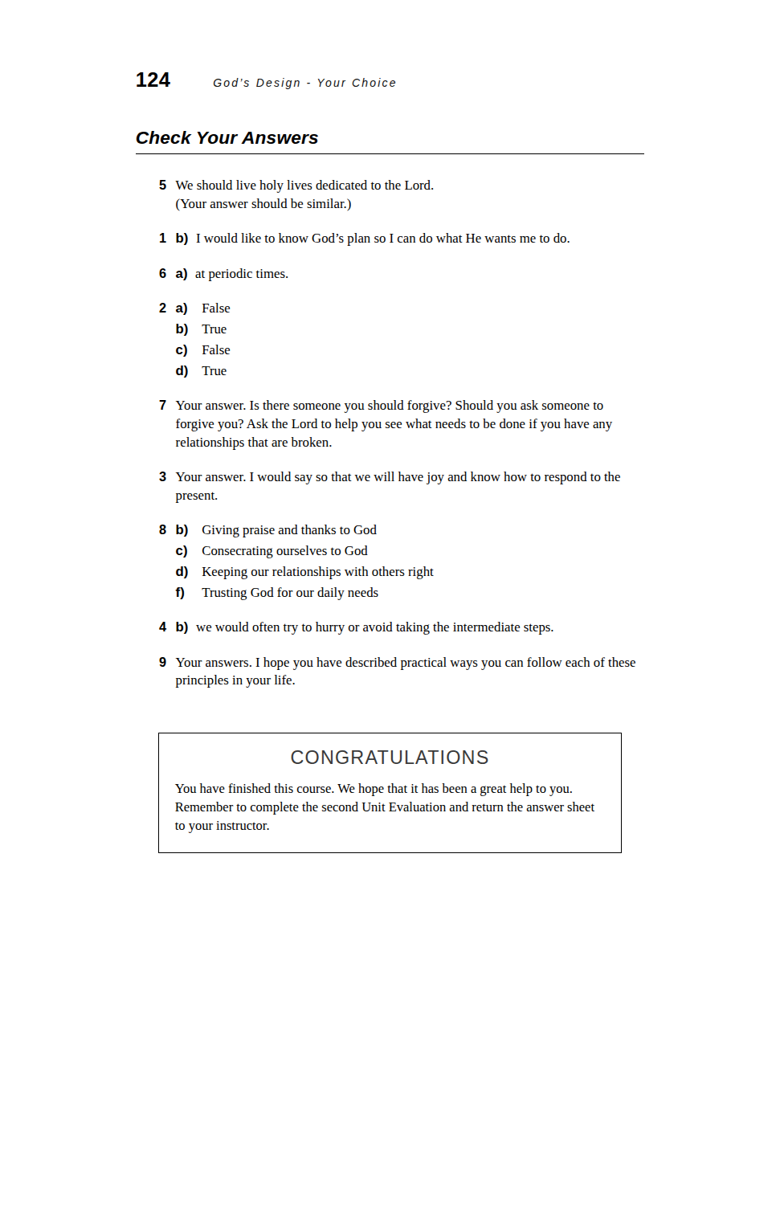124 God’s Design - Your Choice
Check Your Answers
5 We should live holy lives dedicated to the Lord.
(Your answer should be similar.)
1 b) I would like to know God’s plan so I can do what He wants me to do.
6 a) at periodic times.
2
a) False
b) True
c) False
d) True
7 Your answer. Is there someone you should forgive? Should you ask someone to forgive you? Ask the Lord to help you see what needs to be done if you have any relationships that are broken.
3 Your answer. I would say so that we will have joy and know how to respond to the present.
8
b) Giving praise and thanks to God
c) Consecrating ourselves to God
d) Keeping our relationships with others right
f) Trusting God for our daily needs
4 b) we would often try to hurry or avoid taking the intermediate steps.
9 Your answers. I hope you have described practical ways you can follow each of these principles in your life.
CONGRATULATIONS
You have finished this course. We hope that it has been a great help to you. Remember to complete the second Unit Evaluation and return the answer sheet to your instructor.